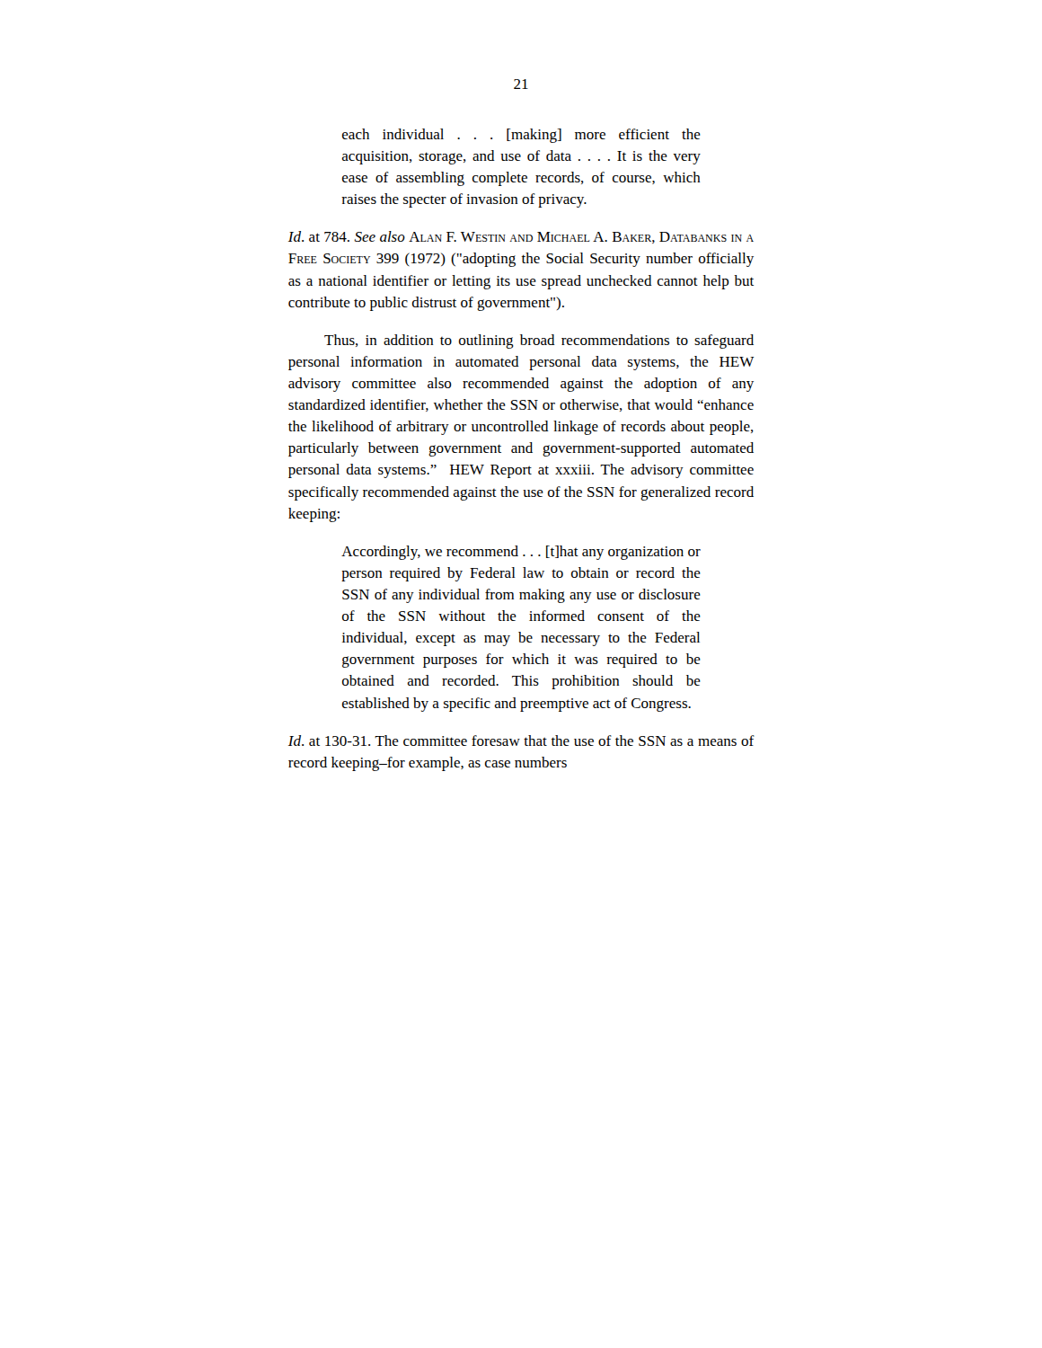21
each individual . . . [making] more efficient the acquisition, storage, and use of data . . . . It is the very ease of assembling complete records, of course, which raises the specter of invasion of privacy.
Id. at 784. See also Alan F. Westin and Michael A. Baker, Databanks in a Free Society 399 (1972) ("adopting the Social Security number officially as a national identifier or letting its use spread unchecked cannot help but contribute to public distrust of government").
Thus, in addition to outlining broad recommendations to safeguard personal information in automated personal data systems, the HEW advisory committee also recommended against the adoption of any standardized identifier, whether the SSN or otherwise, that would “enhance the likelihood of arbitrary or uncontrolled linkage of records about people, particularly between government and government-supported automated personal data systems.” HEW Report at xxxiii. The advisory committee specifically recommended against the use of the SSN for generalized record keeping:
Accordingly, we recommend . . . [t]hat any organization or person required by Federal law to obtain or record the SSN of any individual from making any use or disclosure of the SSN without the informed consent of the individual, except as may be necessary to the Federal government purposes for which it was required to be obtained and recorded. This prohibition should be established by a specific and preemptive act of Congress.
Id. at 130-31. The committee foresaw that the use of the SSN as a means of record keeping–for example, as case numbers